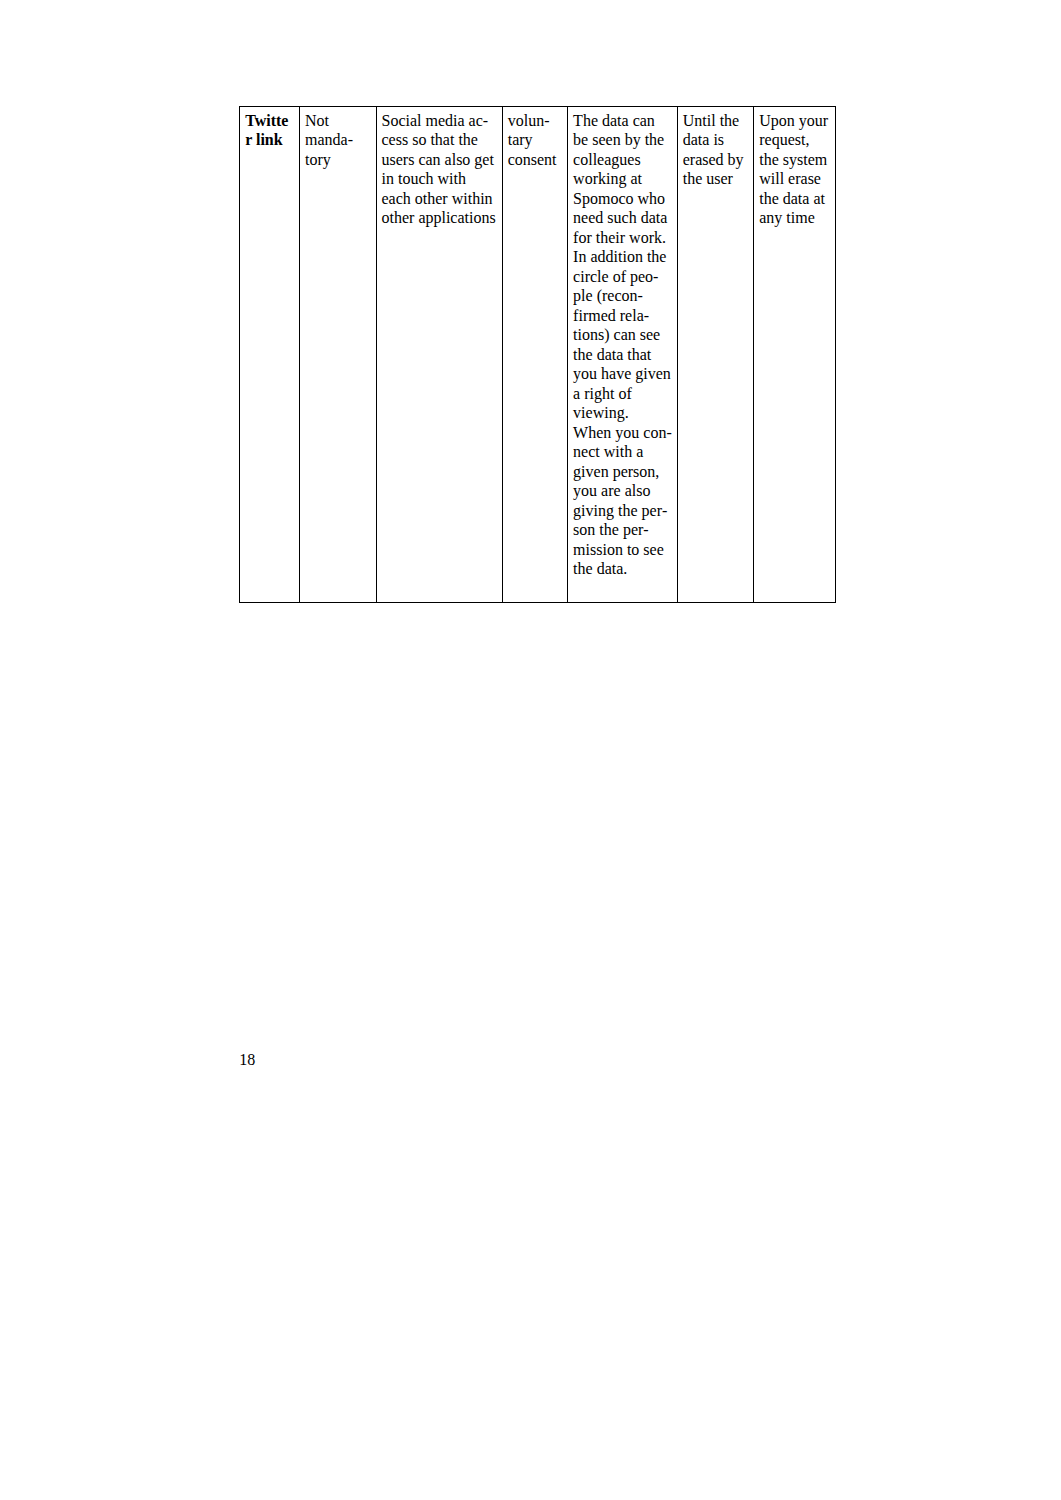| Twitter link | Not mandatory | Social media access so that the users can also get in touch with each other within other applications | voluntary consent | The data can be seen by the colleagues working at Spomoco who need such data for their work. In addition the circle of people (reconfirmed relations) can see the data that you have given a right of viewing. When you connect with a given person, you are also giving the person the permission to see the data. | Until the data is erased by the user | Upon your request, the system will erase the data at any time |
18